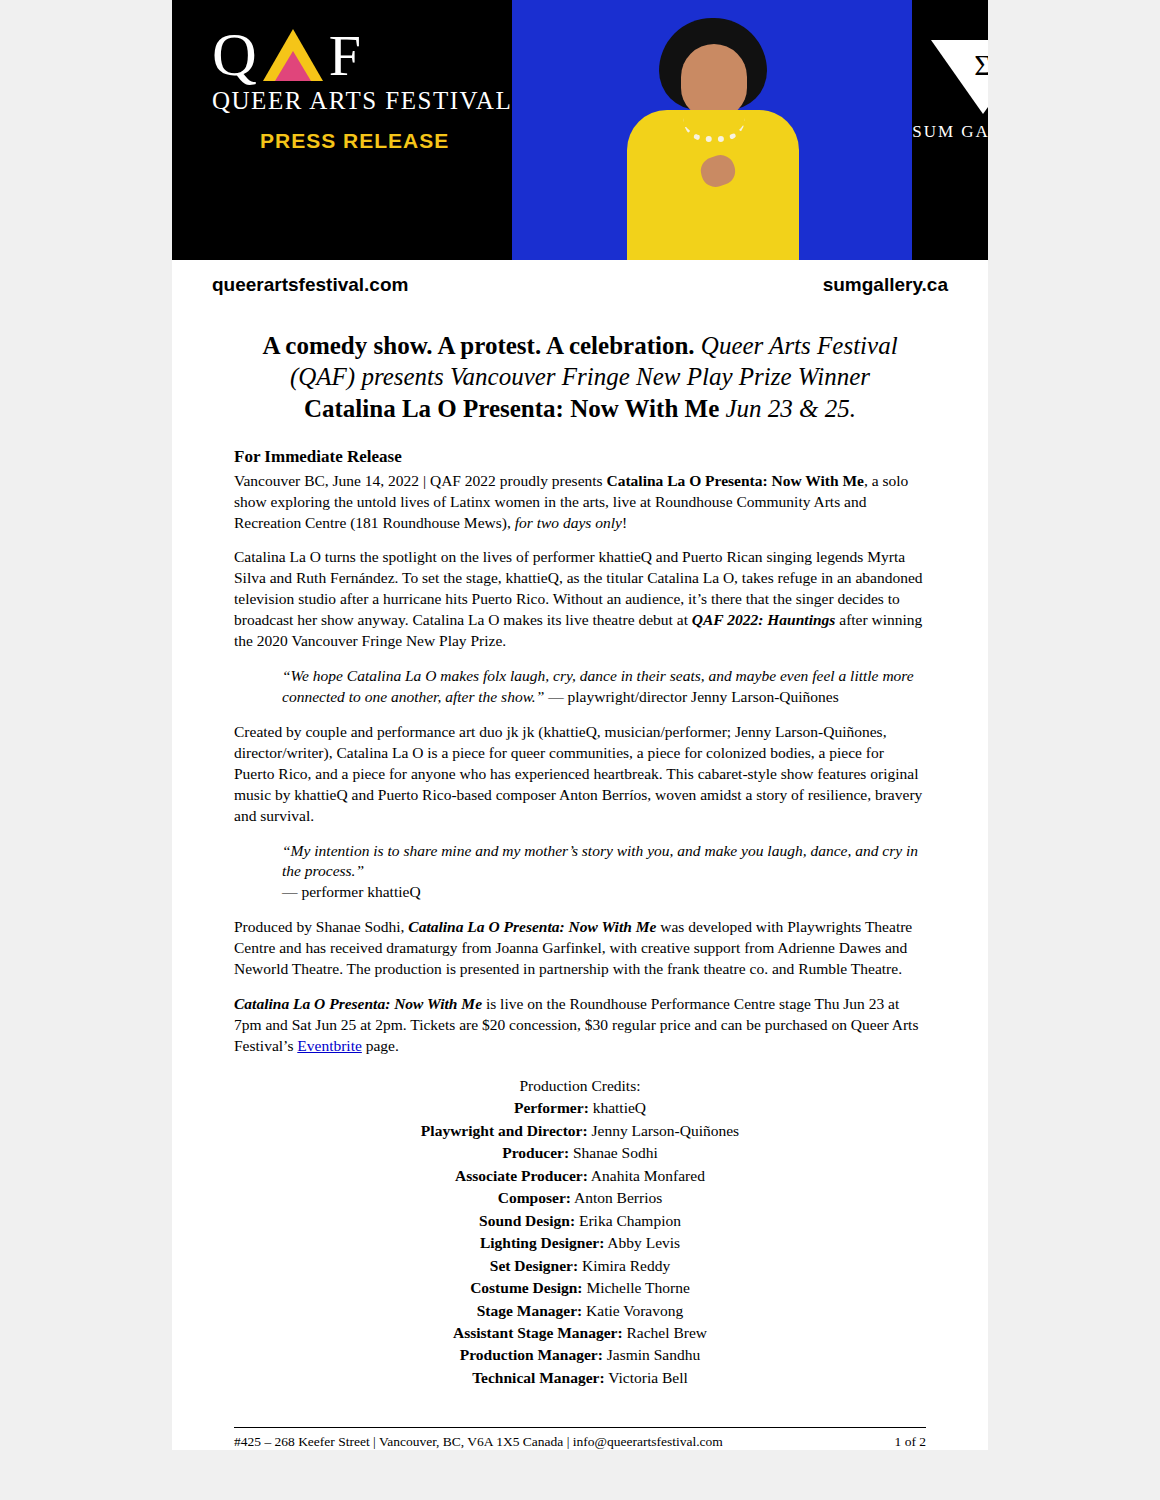Q F
QUEER ARTS FESTIVAL
PRESS RELEASE
Σ
SUM GALLERY
queerartsfestival.com sumgallery.ca
A comedy show. A protest. A celebration. Queer Arts Festival (QAF) presents Vancouver Fringe New Play Prize Winner
Catalina La O Presenta: Now With Me Jun 23 & 25.
For Immediate Release
Vancouver BC, June 14, 2022 | QAF 2022 proudly presents Catalina La O Presenta: Now With Me, a solo show exploring the untold lives of Latinx women in the arts, live at Roundhouse Community Arts and Recreation Centre (181 Roundhouse Mews), for two days only!
Catalina La O turns the spotlight on the lives of performer khattieQ and Puerto Rican singing legends Myrta Silva and Ruth Fernández. To set the stage, khattieQ, as the titular Catalina La O, takes refuge in an abandoned television studio after a hurricane hits Puerto Rico. Without an audience, it’s there that the singer decides to broadcast her show anyway. Catalina La O makes its live theatre debut at QAF 2022: Hauntings after winning the 2020 Vancouver Fringe New Play Prize.
“We hope Catalina La O makes folx laugh, cry, dance in their seats, and maybe even feel a little more connected to one another, after the show.” — playwright/director Jenny Larson-Quiñones
Created by couple and performance art duo jk jk (khattieQ, musician/performer; Jenny Larson-Quiñones, director/writer), Catalina La O is a piece for queer communities, a piece for colonized bodies, a piece for Puerto Rico, and a piece for anyone who has experienced heartbreak. This cabaret-style show features original music by khattieQ and Puerto Rico-based composer Anton Berríos, woven amidst a story of resilience, bravery and survival.
“My intention is to share mine and my mother’s story with you, and make you laugh, dance, and cry in the process.”
— performer khattieQ
Produced by Shanae Sodhi, Catalina La O Presenta: Now With Me was developed with Playwrights Theatre Centre and has received dramaturgy from Joanna Garfinkel, with creative support from Adrienne Dawes and Neworld Theatre. The production is presented in partnership with the frank theatre co. and Rumble Theatre.
Catalina La O Presenta: Now With Me is live on the Roundhouse Performance Centre stage Thu Jun 23 at 7pm and Sat Jun 25 at 2pm. Tickets are $20 concession, $30 regular price and can be purchased on Queer Arts Festival’s Eventbrite page.
Production Credits:
Performer: khattieQ
Playwright and Director: Jenny Larson-Quiñones
Producer: Shanae Sodhi
Associate Producer: Anahita Monfared
Composer: Anton Berrios
Sound Design: Erika Champion
Lighting Designer: Abby Levis
Set Designer: Kimira Reddy
Costume Design: Michelle Thorne
Stage Manager: Katie Voravong
Assistant Stage Manager: Rachel Brew
Production Manager: Jasmin Sandhu
Technical Manager: Victoria Bell
#425 – 268 Keefer Street | Vancouver, BC, V6A 1X5 Canada | info@queerartsfestival.com 1 of 2